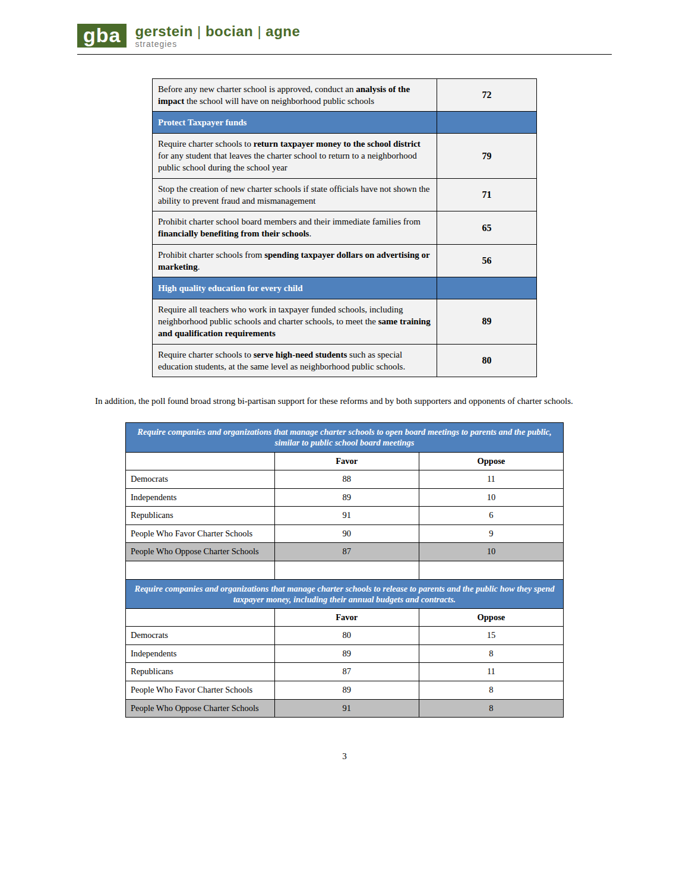gba gerstein | bocian | agne
strategies
| Before any new charter school is approved, conduct an analysis of the impact the school will have on neighborhood public schools | 72 |
| Protect Taxpayer funds | |
| Require charter schools to return taxpayer money to the school district for any student that leaves the charter school to return to a neighborhood public school during the school year | 79 |
| Stop the creation of new charter schools if state officials have not shown the ability to prevent fraud and mismanagement | 71 |
| Prohibit charter school board members and their immediate families from financially benefiting from their schools . | 65 |
| Prohibit charter schools from spending taxpayer dollars on advertising or marketing . | 56 |
| High quality education for every child | |
| Require all teachers who work in taxpayer funded schools, including neighborhood public schools and charter schools, to meet the same training and qualification requirements | 89 |
| Require charter schools to serve high-need students such as special education students, at the same level as neighborhood public schools. | 80 |
In addition, the poll found broad strong bi-partisan support for these reforms and by both supporters and opponents of charter schools.
| Require companies and organizations that manage charter schools to open board meetings to parents and the public, similar to public school board meetings |
| | Favor | Oppose |
| Democrats | 88 | 11 |
| Independents | 89 | 10 |
| Republicans | 91 | 6 |
| People Who Favor Charter Schools | 90 | 9 |
| People Who Oppose Charter Schools | 87 | 10 |
| Require companies and organizations that manage charter schools to release to parents and the public how they spend taxpayer money, including their annual budgets and contracts. |
| | Favor | Oppose |
| Democrats | 80 | 15 |
| Independents | 89 | 8 |
| Republicans | 87 | 11 |
| People Who Favor Charter Schools | 89 | 8 |
| People Who Oppose Charter Schools | 91 | 8 |
3